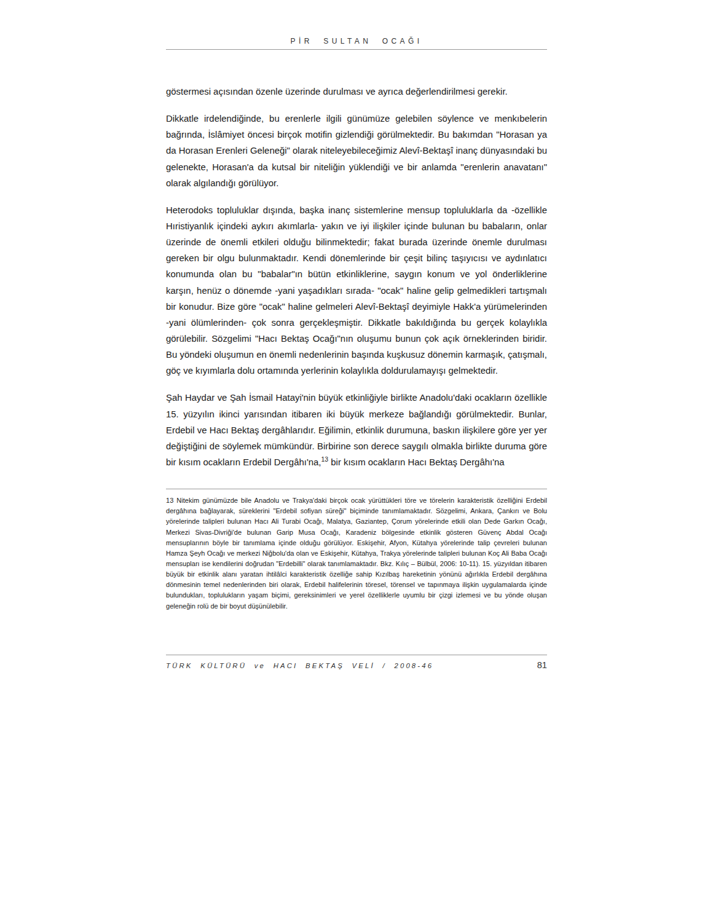PİR SULTAN OCAĞI
göstermesi açısından özenle üzerinde durulması ve ayrıca değerlendirilmesi gerekir.
Dikkatle irdelendiğinde, bu erenlerle ilgili günümüze gelebilen söylence ve menkıbelerin bağrında, İslâmiyet öncesi birçok motifin gizlendiği görülmektedir. Bu bakımdan "Horasan ya da Horasan Erenleri Geleneği" olarak niteleyebileceğimiz Alevî-Bektaşî inanç dünyasındaki bu gelenekte, Horasan'a da kutsal bir niteliğin yüklendiği ve bir anlamda "erenlerin anavatanı" olarak algılandığı görülüyor.
Heterodoks topluluklar dışında, başka inanç sistemlerine mensup topluluklarla da -özellikle Hıristiyanlık içindeki aykırı akımlarla- yakın ve iyi ilişkiler içinde bulunan bu babaların, onlar üzerinde de önemli etkileri olduğu bilinmektedir; fakat burada üzerinde önemle durulması gereken bir olgu bulunmaktadır. Kendi dönemlerinde bir çeşit bilinç taşıyıcısı ve aydınlatıcı konumunda olan bu "babalar"ın bütün etkinliklerine, saygın konum ve yol önderliklerine karşın, henüz o dönemde -yani yaşadıkları sırada- "ocak" haline gelip gelmedikleri tartışmalı bir konudur. Bize göre "ocak" haline gelmeleri Alevî-Bektaşî deyimiyle Hakk'a yürümelerinden -yani ölümlerinden- çok sonra gerçekleşmiştir. Dikkatle bakıldığında bu gerçek kolaylıkla görülebilir. Sözgelimi "Hacı Bektaş Ocağı"nın oluşumu bunun çok açık örneklerinden biridir. Bu yöndeki oluşumun en önemli nedenlerinin başında kuşkusuz dönemin karmaşık, çatışmalı, göç ve kıyımlarla dolu ortamında yerlerinin kolaylıkla doldurulamayışı gelmektedir.
Şah Haydar ve Şah İsmail Hatayi'nin büyük etkinliğiyle birlikte Anadolu'daki ocakların özellikle 15. yüzyılın ikinci yarısından itibaren iki büyük merkeze bağlandığı görülmektedir. Bunlar, Erdebil ve Hacı Bektaş dergâhlarıdır. Eğilimin, etkinlik durumuna, baskın ilişkilere göre yer yer değiştiğini de söylemek mümkündür. Birbirine son derece saygılı olmakla birlikte duruma göre bir kısım ocakların Erdebil Dergâhı'na,13 bir kısım ocakların Hacı Bektaş Dergâhı'na
13 Nitekim günümüzde bile Anadolu ve Trakya'daki birçok ocak yürüttükleri töre ve törelerin karakteristik özelliğini Erdebil dergâhına bağlayarak, süreklerini "Erdebil sofiyan süreği" biçiminde tanımlamaktadır. Sözgelimi, Ankara, Çankırı ve Bolu yörelerinde talipleri bulunan Hacı Ali Turabi Ocağı, Malatya, Gaziantep, Çorum yörelerinde etkili olan Dede Garkın Ocağı, Merkezi Sivas-Divriği'de bulunan Garip Musa Ocağı, Karadeniz bölgesinde etkinlik gösteren Güvenç Abdal Ocağı mensuplarının böyle bir tanımlama içinde olduğu görülüyor. Eskişehir, Afyon, Kütahya yörelerinde talip çevreleri bulunan Hamza Şeyh Ocağı ve merkezi Niğbolu'da olan ve Eskişehir, Kütahya, Trakya yörelerinde talipleri bulunan Koç Ali Baba Ocağı mensupları ise kendilerini doğrudan "Erdebilli" olarak tanımlamaktadır. Bkz. Kılıç – Bülbül, 2006: 10-11). 15. yüzyıldan itibaren büyük bir etkinlik alanı yaratan ihtilâlci karakteristik özelliğe sahip Kızılbaş hareketinin yönünü ağırlıkla Erdebil dergâhına dönmesinin temel nedenlerinden biri olarak, Erdebil halifelerinin töresel, törensel ve tapınmaya ilişkin uygulamalarda içinde bulundukları, toplulukların yaşam biçimi, gereksinimleri ve yerel özelliklerle uyumlu bir çizgi izlemesi ve bu yönde oluşan geleneğin rolü de bir boyut düşünülebilir.
TÜRK KÜLTÜRÜ ve HACI BEKTAŞ VELİ / 2008-46 81